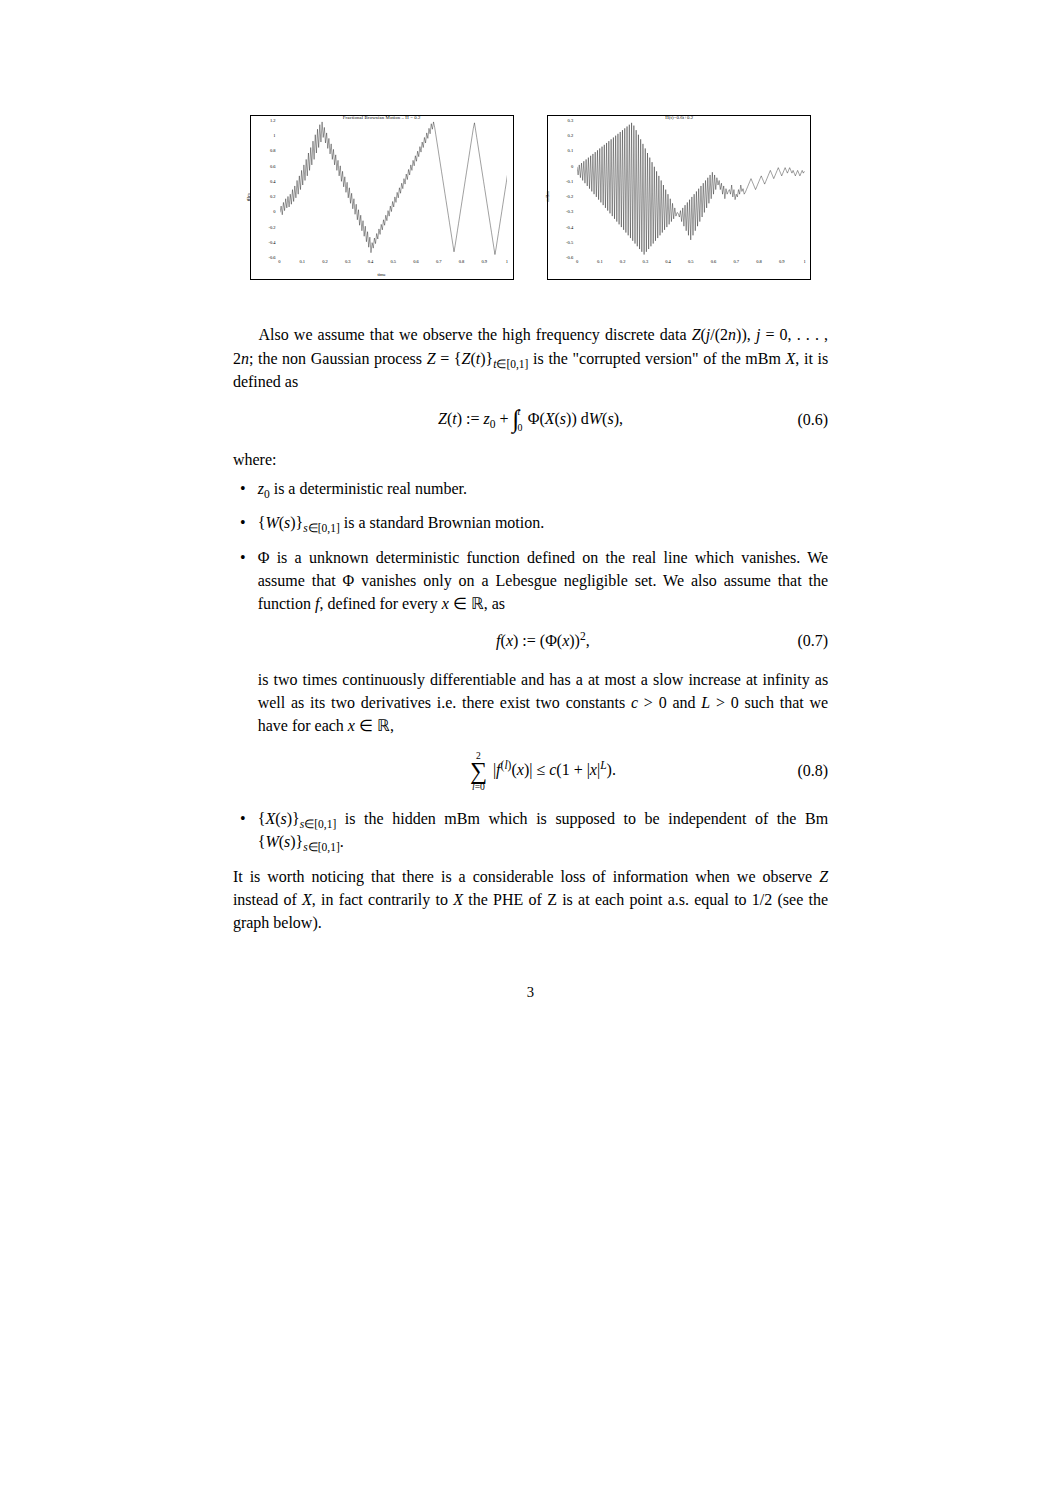Fractional Brownian Motion – H = 0.2
1.2 1 0.8 0.6 0.4 0.2 0 -0.2 -0.4 -0.6
0 0.1 0.2 0.3 0.4 0.5 0.6 0.7 0.8 0.9 1
time
fBm
H(t)=0.6t+0.2
0.3 0.2 0.1 0 -0.1 -0.2 -0.3 -0.4 -0.5 -0.6
0 0.1 0.2 0.3 0.4 0.5 0.6 0.7 0.8 0.9 1
mBm
Also we assume that we observe the high frequency discrete data Z(j/(2n)), j = 0, . . . , 2n; the non Gaussian process Z = {Z(t)}t∈[0,1] is the "corrupted version" of the mBm X, it is defined as
Z(t) := z0 + ∫t 0 Φ(X(s)) dW(s), (0.6)
where:
z0 is a deterministic real number.
{W(s)}s∈[0,1] is a standard Brownian motion.
Φ is a unknown deterministic function defined on the real line which vanishes. We assume that Φ vanishes only on a Lebesgue negligible set. We also assume that the function f, defined for every x ∈ ℝ, as
f(x) := (Φ(x))2, (0.7)
is two times continuously differentiable and has a at most a slow increase at infinity as well as its two derivatives i.e. there exist two constants c > 0 and L > 0 such that we have for each x ∈ ℝ,
2∑l=0 |f(l)(x)| ≤ c(1 + |x|L). (0.8)
{X(s)}s∈[0,1] is the hidden mBm which is supposed to be independent of the Bm {W(s)}s∈[0,1].
It is worth noticing that there is a considerable loss of information when we observe Z instead of X, in fact contrarily to X the PHE of Z is at each point a.s. equal to 1/2 (see the graph below).
3